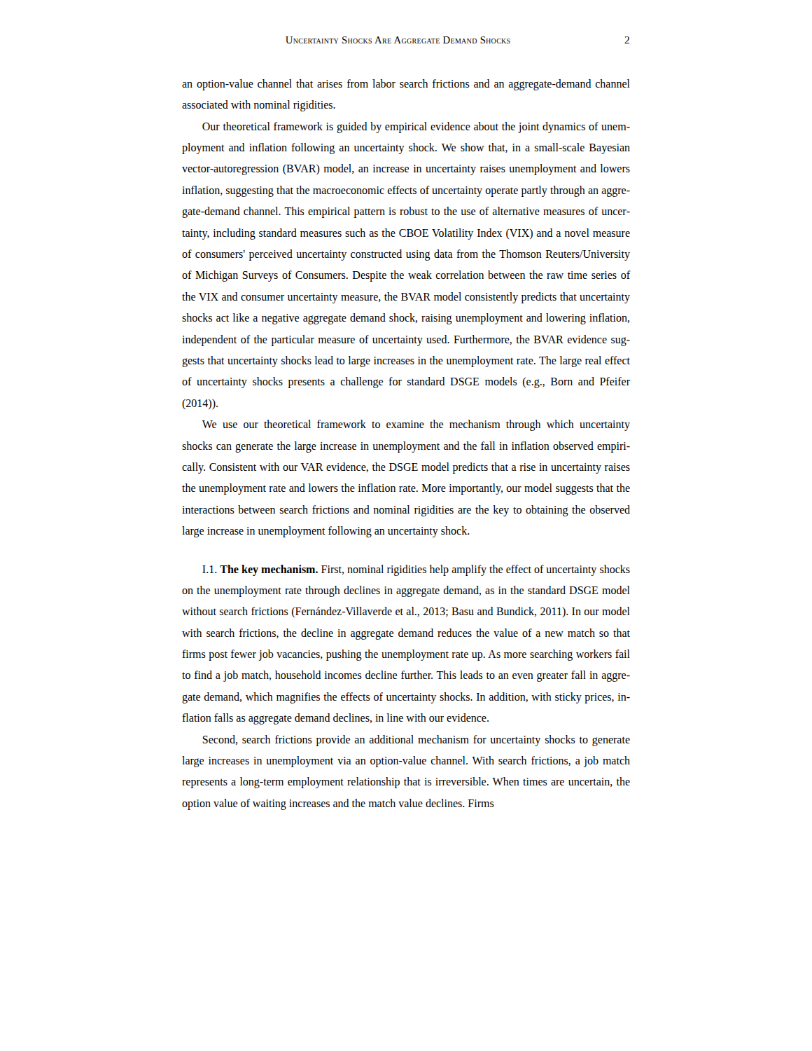Uncertainty Shocks Are Aggregate Demand Shocks 2
an option-value channel that arises from labor search frictions and an aggregate-demand channel associated with nominal rigidities.
Our theoretical framework is guided by empirical evidence about the joint dynamics of unemployment and inflation following an uncertainty shock. We show that, in a small-scale Bayesian vector-autoregression (BVAR) model, an increase in uncertainty raises unemployment and lowers inflation, suggesting that the macroeconomic effects of uncertainty operate partly through an aggregate-demand channel. This empirical pattern is robust to the use of alternative measures of uncertainty, including standard measures such as the CBOE Volatility Index (VIX) and a novel measure of consumers' perceived uncertainty constructed using data from the Thomson Reuters/University of Michigan Surveys of Consumers. Despite the weak correlation between the raw time series of the VIX and consumer uncertainty measure, the BVAR model consistently predicts that uncertainty shocks act like a negative aggregate demand shock, raising unemployment and lowering inflation, independent of the particular measure of uncertainty used. Furthermore, the BVAR evidence suggests that uncertainty shocks lead to large increases in the unemployment rate. The large real effect of uncertainty shocks presents a challenge for standard DSGE models (e.g., Born and Pfeifer (2014)).
We use our theoretical framework to examine the mechanism through which uncertainty shocks can generate the large increase in unemployment and the fall in inflation observed empirically. Consistent with our VAR evidence, the DSGE model predicts that a rise in uncertainty raises the unemployment rate and lowers the inflation rate. More importantly, our model suggests that the interactions between search frictions and nominal rigidities are the key to obtaining the observed large increase in unemployment following an uncertainty shock.
I.1. The key mechanism. First, nominal rigidities help amplify the effect of uncertainty shocks on the unemployment rate through declines in aggregate demand, as in the standard DSGE model without search frictions (Fernández-Villaverde et al., 2013; Basu and Bundick, 2011). In our model with search frictions, the decline in aggregate demand reduces the value of a new match so that firms post fewer job vacancies, pushing the unemployment rate up. As more searching workers fail to find a job match, household incomes decline further. This leads to an even greater fall in aggregate demand, which magnifies the effects of uncertainty shocks. In addition, with sticky prices, inflation falls as aggregate demand declines, in line with our evidence.
Second, search frictions provide an additional mechanism for uncertainty shocks to generate large increases in unemployment via an option-value channel. With search frictions, a job match represents a long-term employment relationship that is irreversible. When times are uncertain, the option value of waiting increases and the match value declines. Firms